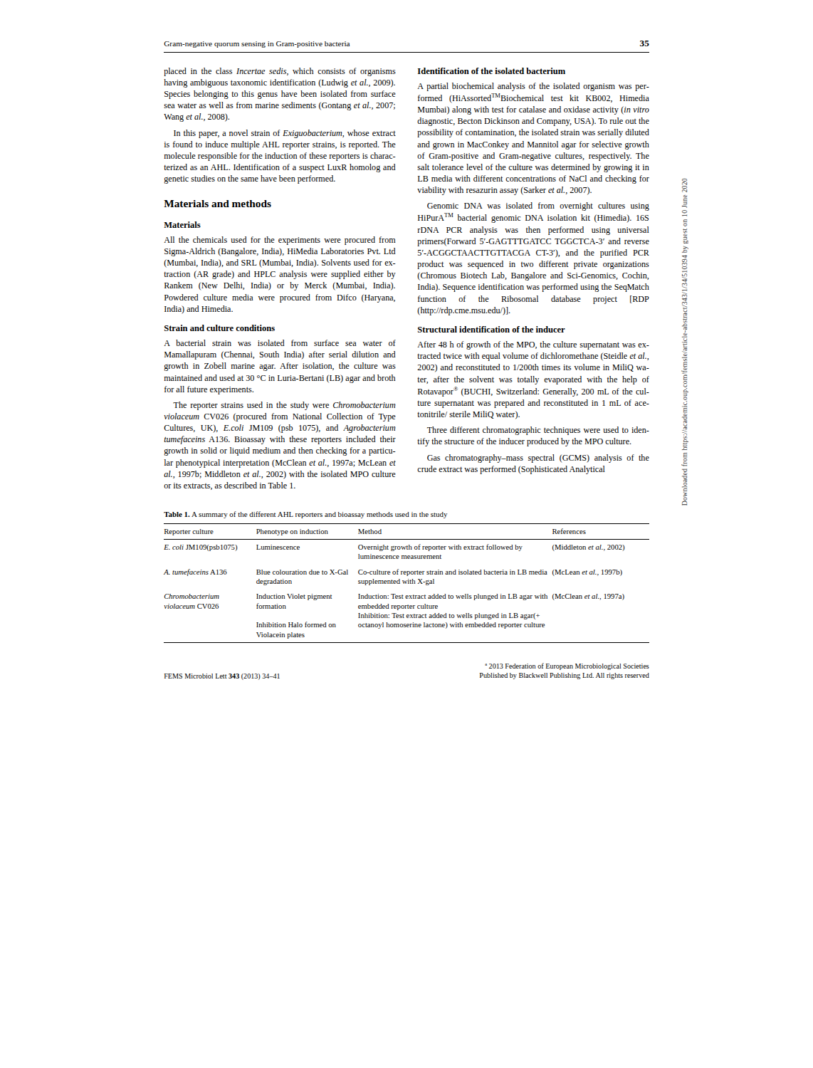Downloaded from https://academic.oup.com/femsle/article-abstract/343/1/34/510394 by guest on 10 June 2020
Gram-negative quorum sensing in Gram-positive bacteria 35
placed in the class Incertae sedis, which consists of organisms having ambiguous taxonomic identification (Ludwig et al., 2009). Species belonging to this genus have been isolated from surface sea water as well as from marine sediments (Gontang et al., 2007; Wang et al., 2008).
In this paper, a novel strain of Exiguobacterium, whose extract is found to induce multiple AHL reporter strains, is reported. The molecule responsible for the induction of these reporters is characterized as an AHL. Identification of a suspect LuxR homolog and genetic studies on the same have been performed.
Materials and methods
Materials
All the chemicals used for the experiments were procured from Sigma-Aldrich (Bangalore, India), HiMedia Laboratories Pvt. Ltd (Mumbai, India), and SRL (Mumbai, India). Solvents used for extraction (AR grade) and HPLC analysis were supplied either by Rankem (New Delhi, India) or by Merck (Mumbai, India). Powdered culture media were procured from Difco (Haryana, India) and Himedia.
Strain and culture conditions
A bacterial strain was isolated from surface sea water of Mamallapuram (Chennai, South India) after serial dilution and growth in Zobell marine agar. After isolation, the culture was maintained and used at 30 °C in Luria-Bertani (LB) agar and broth for all future experiments.
The reporter strains used in the study were Chromobacterium violaceum CV026 (procured from National Collection of Type Cultures, UK), E.coli JM109 (psb 1075), and Agrobacterium tumefaceins A136. Bioassay with these reporters included their growth in solid or liquid medium and then checking for a particular phenotypical interpretation (McClean et al., 1997a; McLean et al., 1997b; Middleton et al., 2002) with the isolated MPO culture or its extracts, as described in Table 1.
Identification of the isolated bacterium
A partial biochemical analysis of the isolated organism was performed (HiAssortedTMBiochemical test kit KB002, Himedia Mumbai) along with test for catalase and oxidase activity (in vitro diagnostic, Becton Dickinson and Company, USA). To rule out the possibility of contamination, the isolated strain was serially diluted and grown in MacConkey and Mannitol agar for selective growth of Gram-positive and Gram-negative cultures, respectively. The salt tolerance level of the culture was determined by growing it in LB media with different concentrations of NaCl and checking for viability with resazurin assay (Sarker et al., 2007).
Genomic DNA was isolated from overnight cultures using HiPurATM bacterial genomic DNA isolation kit (Himedia). 16S rDNA PCR analysis was then performed using universal primers(Forward 5′-GAGTTTGATCC TGGCTCA-3′ and reverse 5′-ACGGCTAACTTGTTACGA CT-3′), and the purified PCR product was sequenced in two different private organizations (Chromous Biotech Lab, Bangalore and Sci-Genomics, Cochin, India). Sequence identification was performed using the SeqMatch function of the Ribosomal database project [RDP (http://rdp.cme.msu.edu/)].
Structural identification of the inducer
After 48 h of growth of the MPO, the culture supernatant was extracted twice with equal volume of dichloromethane (Steidle et al., 2002) and reconstituted to 1/200th times its volume in MiliQ water, after the solvent was totally evaporated with the help of Rotavapor® (BUCHI, Switzerland: Generally, 200 mL of the culture supernatant was prepared and reconstituted in 1 mL of acetonitrile/ sterile MiliQ water).
Three different chromatographic techniques were used to identify the structure of the inducer produced by the MPO culture.
Gas chromatography–mass spectral (GCMS) analysis of the crude extract was performed (Sophisticated Analytical
Table 1. A summary of the different AHL reporters and bioassay methods used in the study
| Reporter culture | Phenotype on induction | Method | References |
| --- | --- | --- | --- |
| E. coli JM109(psb1075) | Luminescence | Overnight growth of reporter with extract followed by luminescence measurement | (Middleton et al. , 2002) |
| A. tumefaceins A136 | Blue colouration due to X-Gal degradation | Co-culture of reporter strain and isolated bacteria in LB media supplemented with X-gal | (McLean et al. , 1997b) |
| Chromobacterium violaceum CV026 | Induction Violet pigment formation Inhibition Halo formed on Violacein plates | Induction: Test extract added to wells plunged in LB agar with embedded reporter culture Inhibition: Test extract added to wells plunged in LB agar(+ octanoyl homoserine lactone) with embedded reporter culture | (McClean et al. , 1997a) |
FEMS Microbiol Lett 343 (2013) 34–41
ª 2013 Federation of European Microbiological Societies
Published by Blackwell Publishing Ltd. All rights reserved